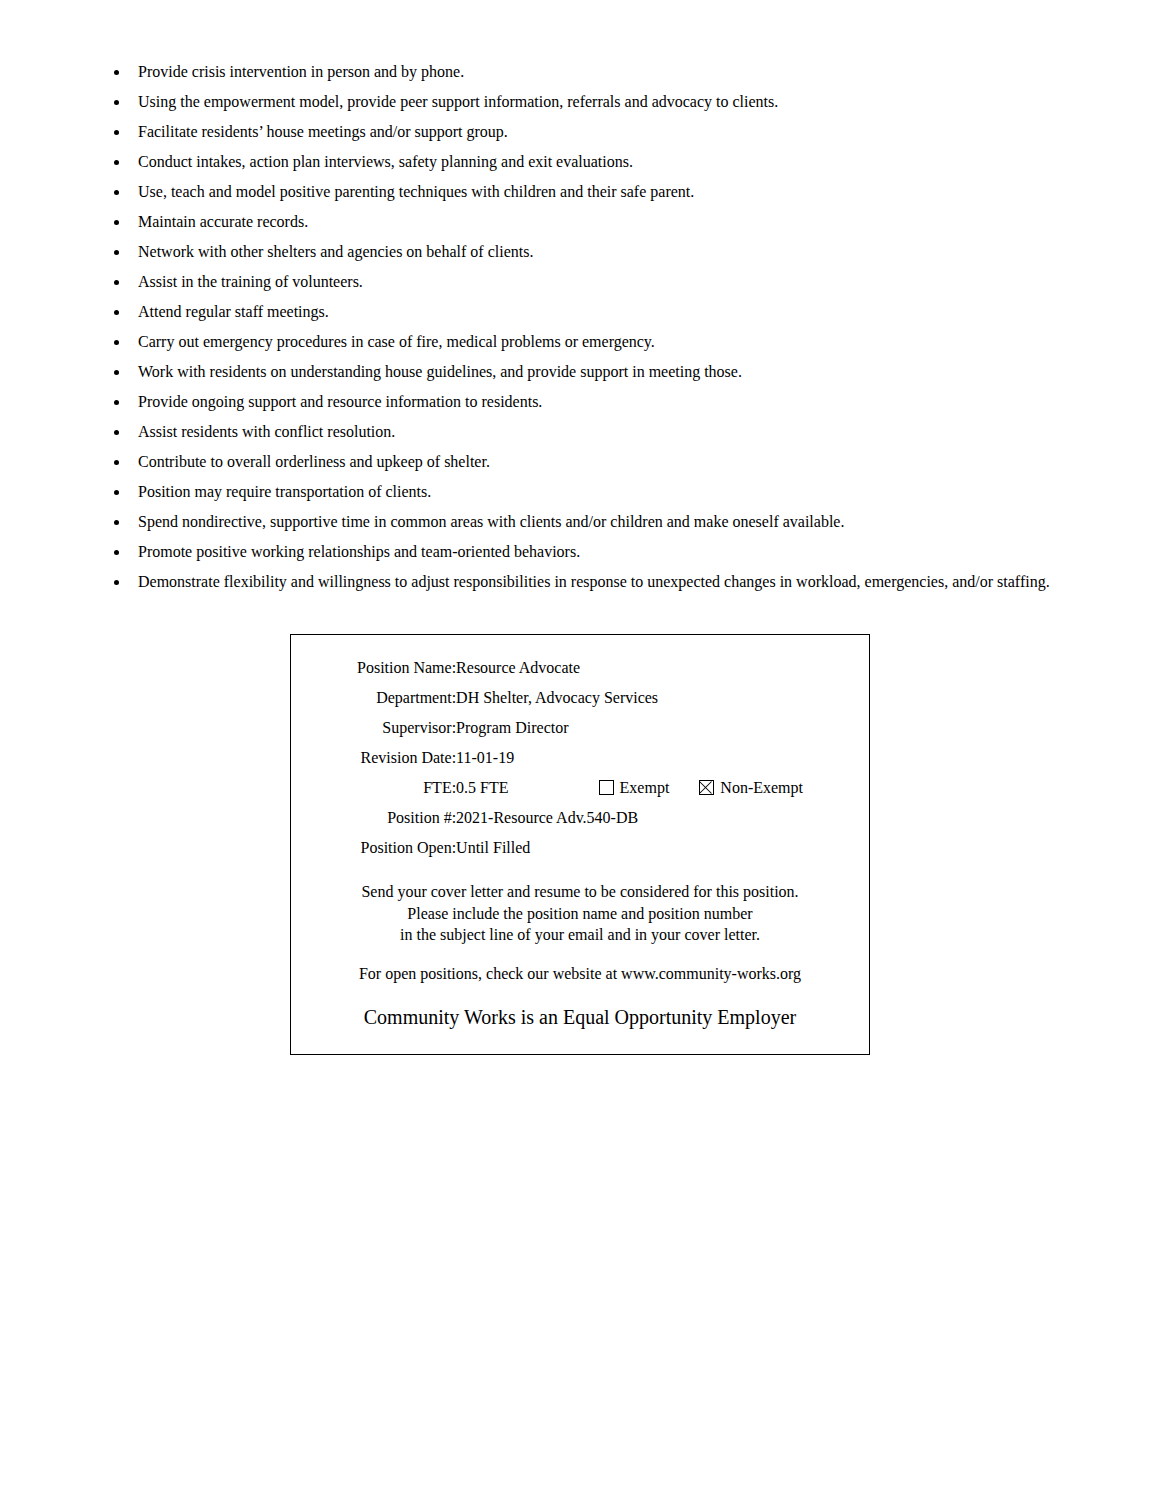Provide crisis intervention in person and by phone.
Using the empowerment model, provide peer support information, referrals and advocacy to clients.
Facilitate residents’ house meetings and/or support group.
Conduct intakes, action plan interviews, safety planning and exit evaluations.
Use, teach and model positive parenting techniques with children and their safe parent.
Maintain accurate records.
Network with other shelters and agencies on behalf of clients.
Assist in the training of volunteers.
Attend regular staff meetings.
Carry out emergency procedures in case of fire, medical problems or emergency.
Work with residents on understanding house guidelines, and provide support in meeting those.
Provide ongoing support and resource information to residents.
Assist residents with conflict resolution.
Contribute to overall orderliness and upkeep of shelter.
Position may require transportation of clients.
Spend nondirective, supportive time in common areas with clients and/or children and make oneself available.
Promote positive working relationships and team-oriented behaviors.
Demonstrate flexibility and willingness to adjust responsibilities in response to unexpected changes in workload, emergencies, and/or staffing.
| Position Name: | Resource Advocate |
| Department: | DH Shelter, Advocacy Services |
| Supervisor: | Program Director |
| Revision Date: | 11-01-19 |
| FTE: | 0.5 FTE Exempt Non-Exempt |
| Position #: | 2021-Resource Adv.540-DB |
| Position Open: | Until Filled |
Send your cover letter and resume to be considered for this position.
Please include the position name and position number
in the subject line of your email and in your cover letter.
For open positions, check our website at www.community-works.org
Community Works is an Equal Opportunity Employer